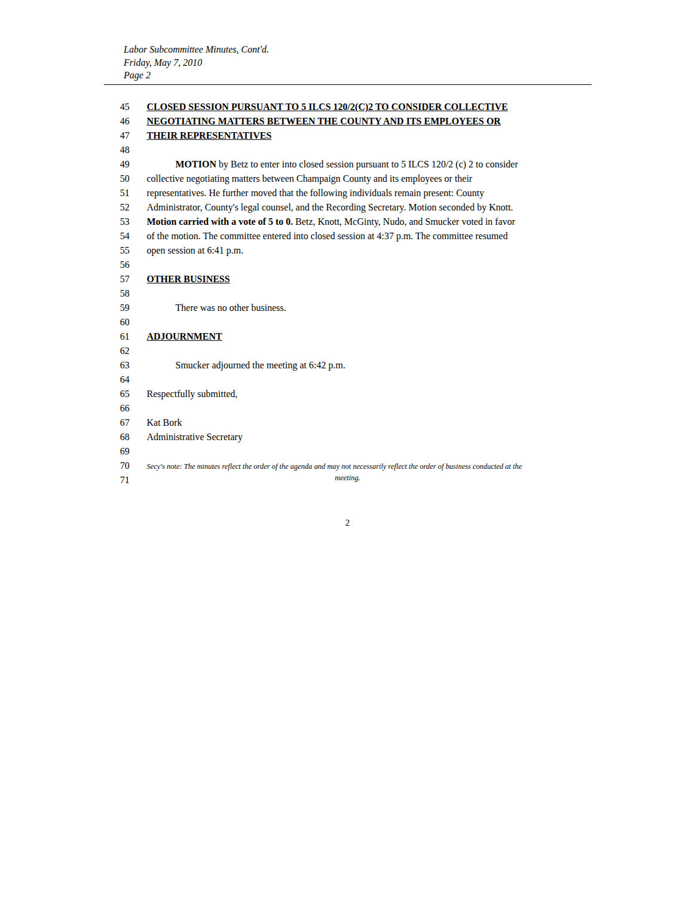Labor Subcommittee Minutes, Cont'd.
Friday, May 7, 2010
Page 2
Closed Session Pursuant to 5 ILCS 120/2(c)2 to Consider Collective
Negotiating Matters Between the County and Its Employees or
Their Representatives
MOTION by Betz to enter into closed session pursuant to 5 ILCS 120/2 (c) 2 to consider
collective negotiating matters between Champaign County and its employees or their
representatives. He further moved that the following individuals remain present: County
Administrator, County's legal counsel, and the Recording Secretary. Motion seconded by Knott.
Motion carried with a vote of 5 to 0. Betz, Knott, McGinty, Nudo, and Smucker voted in favor
of the motion. The committee entered into closed session at 4:37 p.m. The committee resumed
open session at 6:41 p.m.
Other Business
There was no other business.
Adjournment
Smucker adjourned the meeting at 6:42 p.m.
Respectfully submitted,
Kat Bork
Administrative Secretary
Secy's note: The minutes reflect the order of the agenda and may not necessarily reflect the order of business conducted at the
meeting.
2